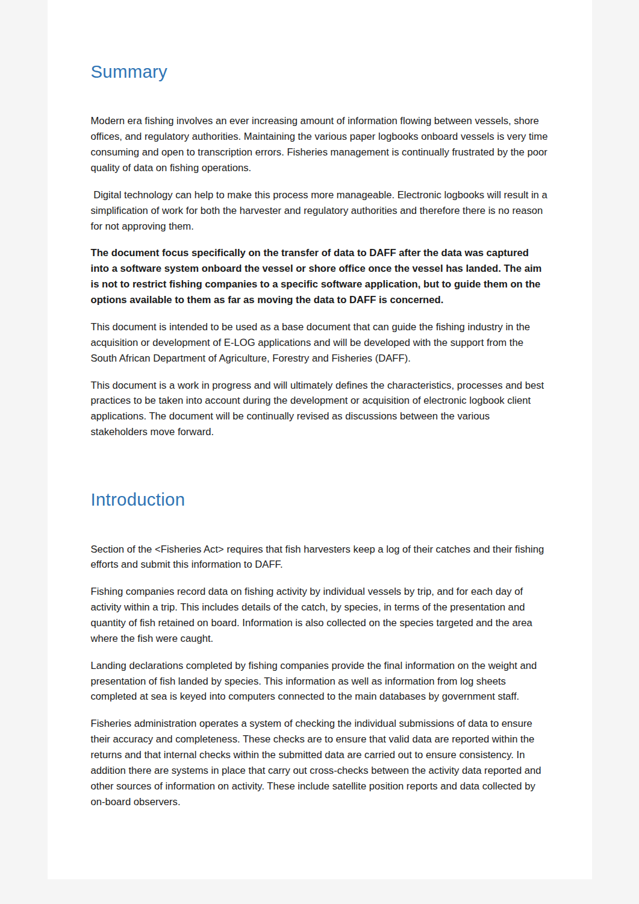Summary
Modern era fishing involves an ever increasing amount of information flowing between vessels, shore offices, and regulatory authorities. Maintaining the various paper logbooks onboard vessels is very time consuming and open to transcription errors. Fisheries management is continually frustrated by the poor quality of data on fishing operations.
Digital technology can help to make this process more manageable. Electronic logbooks will result in a simplification of work for both the harvester and regulatory authorities and therefore there is no reason for not approving them.
The document focus specifically on the transfer of data to DAFF after the data was captured into a software system onboard the vessel or shore office once the vessel has landed. The aim is not to restrict fishing companies to a specific software application, but to guide them on the options available to them as far as moving the data to DAFF is concerned.
This document is intended to be used as a base document that can guide the fishing industry in the acquisition or development of E-LOG applications and will be developed with the support from the South African Department of Agriculture, Forestry and Fisheries (DAFF).
This document is a work in progress and will ultimately defines the characteristics, processes and best practices to be taken into account during the development or acquisition of electronic logbook client applications. The document will be continually revised as discussions between the various stakeholders move forward.
Introduction
Section of the <Fisheries Act> requires that fish harvesters keep a log of their catches and their fishing efforts and submit this information to DAFF.
Fishing companies record data on fishing activity by individual vessels by trip, and for each day of activity within a trip. This includes details of the catch, by species, in terms of the presentation and quantity of fish retained on board. Information is also collected on the species targeted and the area where the fish were caught.
Landing declarations completed by fishing companies provide the final information on the weight and presentation of fish landed by species. This information as well as information from log sheets completed at sea is keyed into computers connected to the main databases by government staff.
Fisheries administration operates a system of checking the individual submissions of data to ensure their accuracy and completeness. These checks are to ensure that valid data are reported within the returns and that internal checks within the submitted data are carried out to ensure consistency. In addition there are systems in place that carry out cross-checks between the activity data reported and other sources of information on activity. These include satellite position reports and data collected by on-board observers.